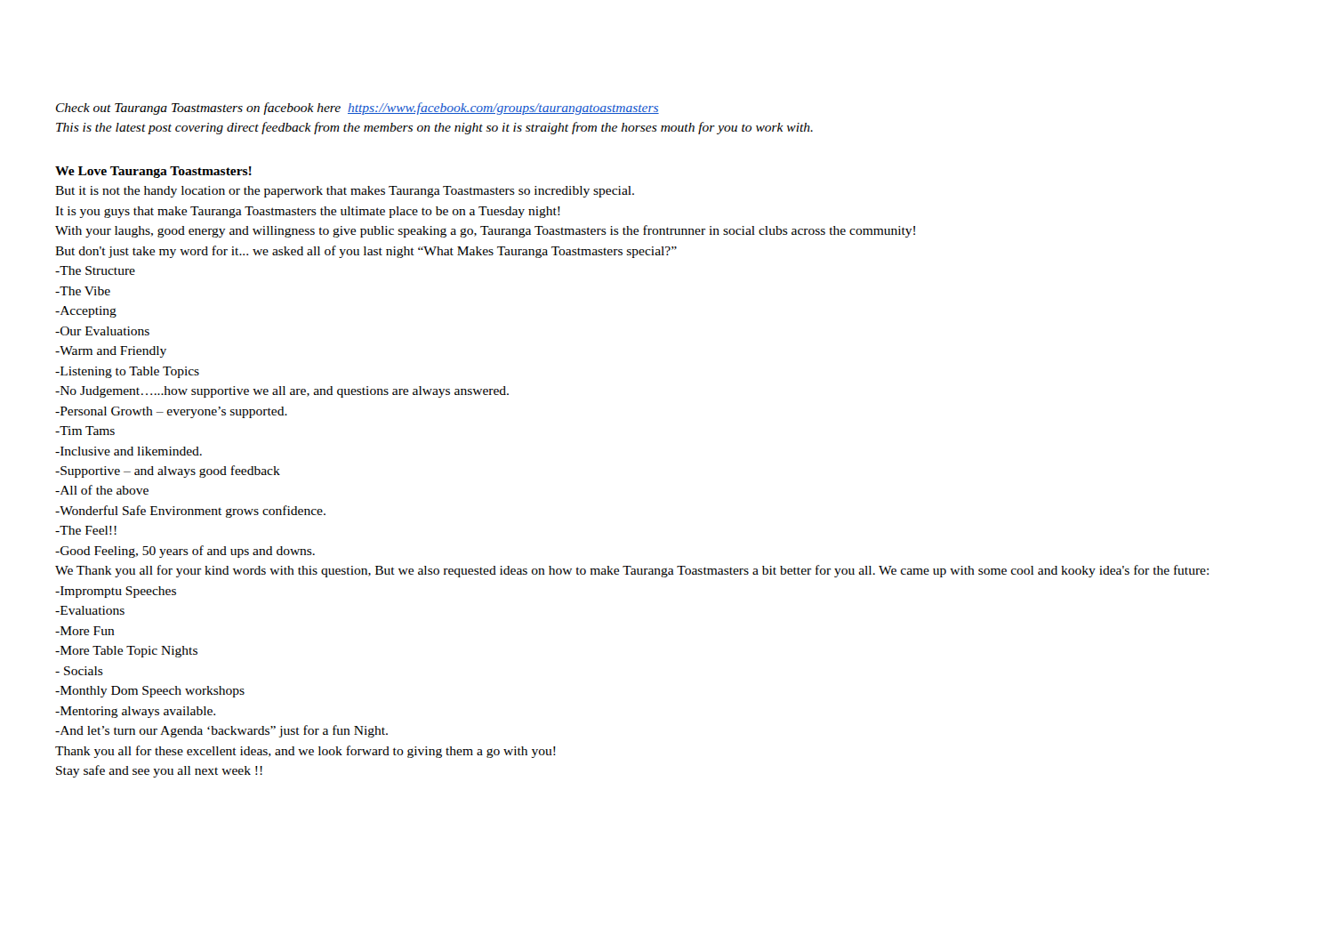Check out Tauranga Toastmasters on facebook here https://www.facebook.com/groups/taurangatoastmasters
This is the latest post covering direct feedback from the members on the night so it is straight from the horses mouth for you to work with.
We Love Tauranga Toastmasters!
But it is not the handy location or the paperwork that makes Tauranga Toastmasters so incredibly special.
It is you guys that make Tauranga Toastmasters the ultimate place to be on a Tuesday night!
With your laughs, good energy and willingness to give public speaking a go, Tauranga Toastmasters is the frontrunner in social clubs across the community!
But don't just take my word for it... we asked all of you last night “What Makes Tauranga Toastmasters special?”
-The Structure
-The Vibe
-Accepting
-Our Evaluations
-Warm and Friendly
-Listening to Table Topics
-No Judgement…...how supportive we all are, and questions are always answered.
-Personal Growth – everyone’s supported.
-Tim Tams
-Inclusive and likeminded.
-Supportive – and always good feedback
-All of the above
-Wonderful Safe Environment grows confidence.
-The Feel!!
-Good Feeling, 50 years of and ups and downs.
We Thank you all for your kind words with this question, But we also requested ideas on how to make Tauranga Toastmasters a bit better for you all. We came up with some cool and kooky idea's for the future:
-Impromptu Speeches
-Evaluations
-More Fun
-More Table Topic Nights
- Socials
-Monthly Dom Speech workshops
-Mentoring always available.
-And let’s turn our Agenda ‘backwards” just for a fun Night.
Thank you all for these excellent ideas, and we look forward to giving them a go with you!
Stay safe and see you all next week !!